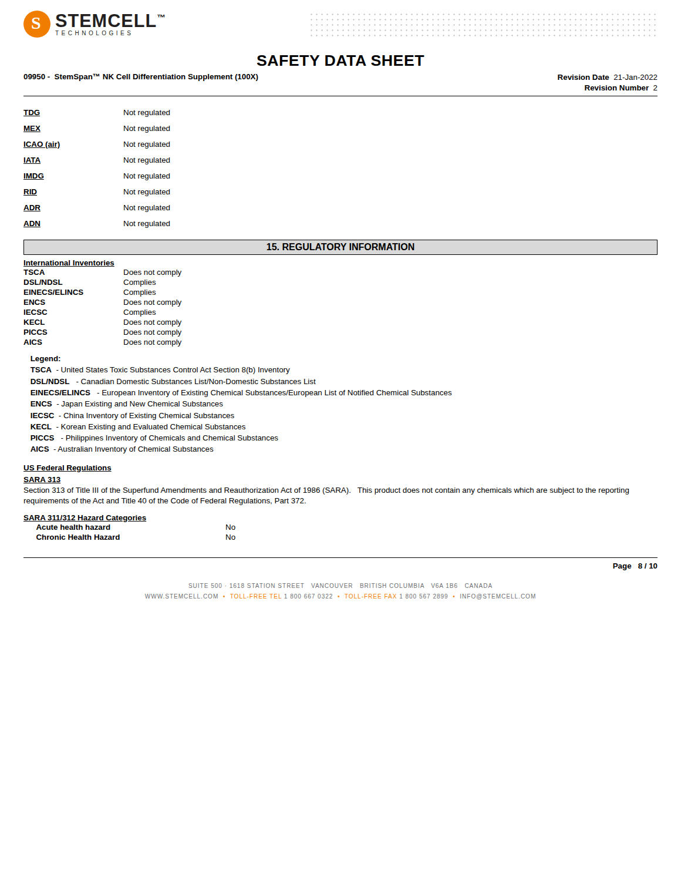STEMCELL™
TECHNOLOGIES
SAFETY DATA SHEET
09950 - StemSpan™ NK Cell Differentiation Supplement (100X)
Revision Date 21-Jan-2022
Revision Number 2
| TDG | Not regulated |
| MEX | Not regulated |
| ICAO (air) | Not regulated |
| IATA | Not regulated |
| IMDG | Not regulated |
| RID | Not regulated |
| ADR | Not regulated |
| ADN | Not regulated |
15. REGULATORY INFORMATION
International Inventories
| TSCA | Does not comply |
| DSL/NDSL | Complies |
| EINECS/ELINCS | Complies |
| ENCS | Does not comply |
| IECSC | Complies |
| KECL | Does not comply |
| PICCS | Does not comply |
| AICS | Does not comply |
Legend:
TSCA - United States Toxic Substances Control Act Section 8(b) Inventory
DSL/NDSL - Canadian Domestic Substances List/Non-Domestic Substances List
EINECS/ELINCS - European Inventory of Existing Chemical Substances/European List of Notified Chemical Substances
ENCS - Japan Existing and New Chemical Substances
IECSC - China Inventory of Existing Chemical Substances
KECL - Korean Existing and Evaluated Chemical Substances
PICCS - Philippines Inventory of Chemicals and Chemical Substances
AICS - Australian Inventory of Chemical Substances
US Federal Regulations
SARA 313
Section 313 of Title III of the Superfund Amendments and Reauthorization Act of 1986 (SARA). This product does not contain any chemicals which are subject to the reporting requirements of the Act and Title 40 of the Code of Federal Regulations, Part 372.
SARA 311/312 Hazard Categories
| Acute health hazard | No |
| Chronic Health Hazard | No |
Page 8 / 10
SUITE 500 · 1618 STATION STREET VANCOUVER BRITISH COLUMBIA V6A 1B6 CANADA
WWW.STEMCELL.COM • TOLL-FREE TEL 1 800 667 0322 • TOLL-FREE FAX 1 800 567 2899 • INFO@STEMCELL.COM